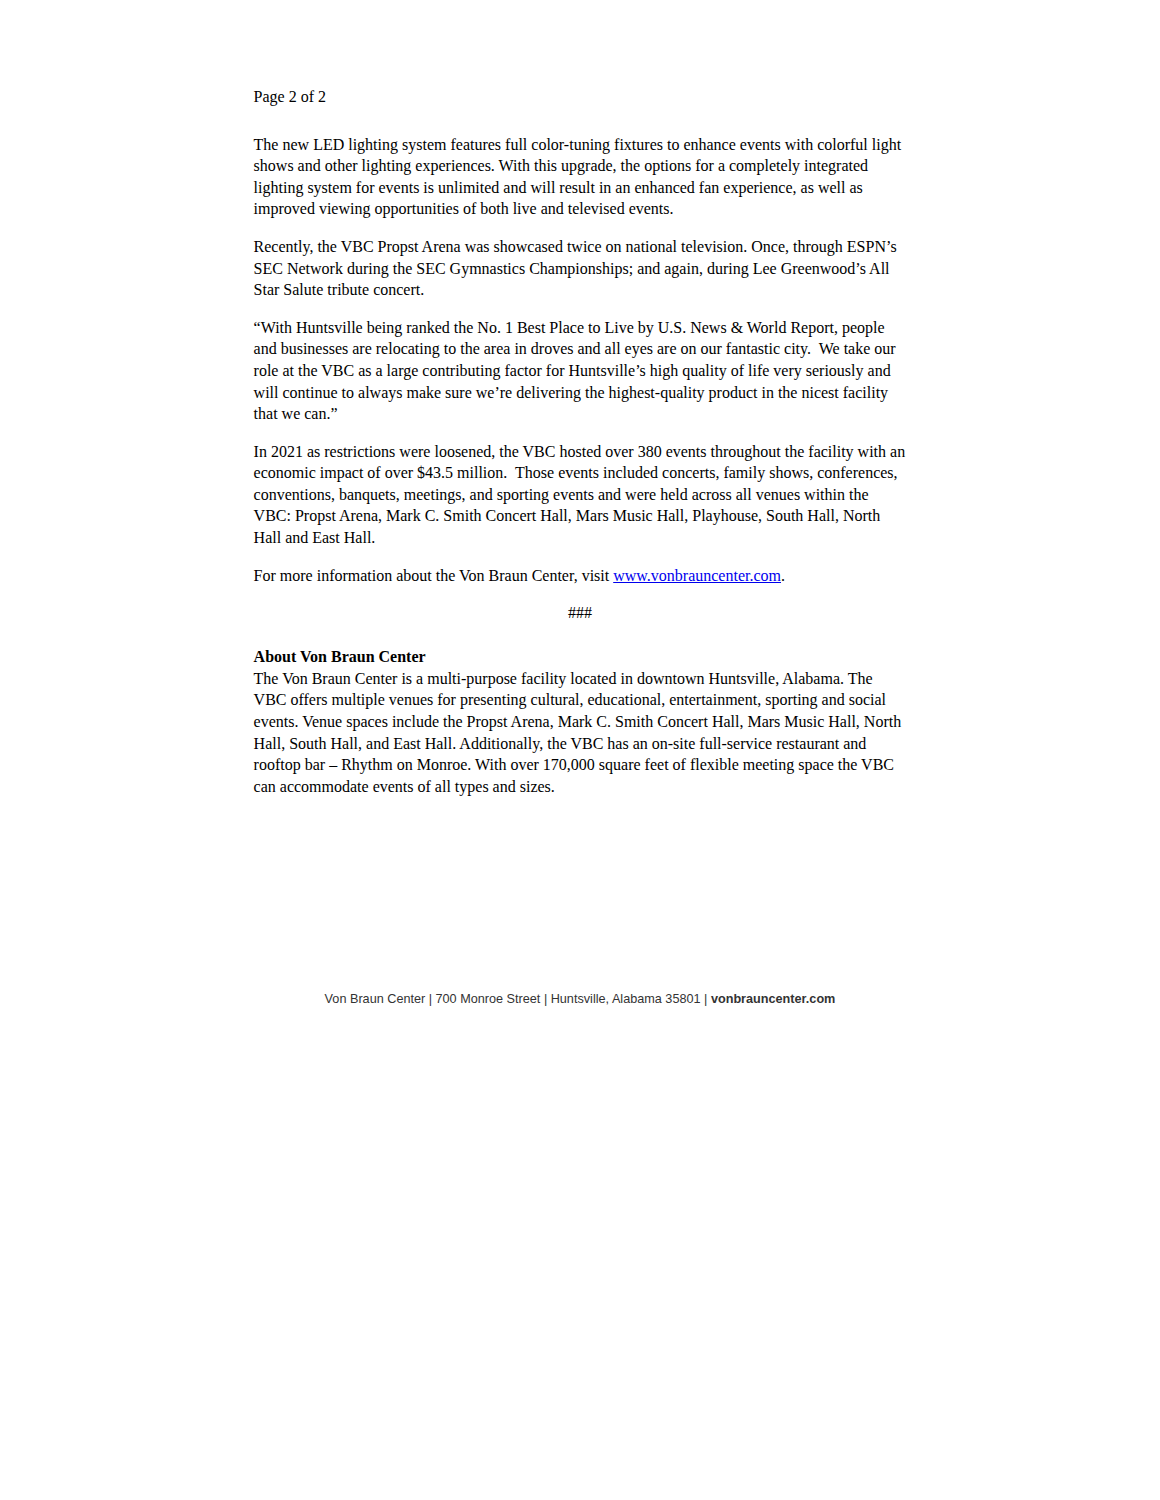Page 2 of 2
The new LED lighting system features full color-tuning fixtures to enhance events with colorful light shows and other lighting experiences. With this upgrade, the options for a completely integrated lighting system for events is unlimited and will result in an enhanced fan experience, as well as improved viewing opportunities of both live and televised events.
Recently, the VBC Propst Arena was showcased twice on national television. Once, through ESPN’s SEC Network during the SEC Gymnastics Championships; and again, during Lee Greenwood’s All Star Salute tribute concert.
“With Huntsville being ranked the No. 1 Best Place to Live by U.S. News & World Report, people and businesses are relocating to the area in droves and all eyes are on our fantastic city. We take our role at the VBC as a large contributing factor for Huntsville’s high quality of life very seriously and will continue to always make sure we’re delivering the highest-quality product in the nicest facility that we can.”
In 2021 as restrictions were loosened, the VBC hosted over 380 events throughout the facility with an economic impact of over $43.5 million. Those events included concerts, family shows, conferences, conventions, banquets, meetings, and sporting events and were held across all venues within the VBC: Propst Arena, Mark C. Smith Concert Hall, Mars Music Hall, Playhouse, South Hall, North Hall and East Hall.
For more information about the Von Braun Center, visit www.vonbrauncenter.com.
###
About Von Braun Center
The Von Braun Center is a multi-purpose facility located in downtown Huntsville, Alabama. The VBC offers multiple venues for presenting cultural, educational, entertainment, sporting and social events. Venue spaces include the Propst Arena, Mark C. Smith Concert Hall, Mars Music Hall, North Hall, South Hall, and East Hall. Additionally, the VBC has an on-site full-service restaurant and rooftop bar – Rhythm on Monroe. With over 170,000 square feet of flexible meeting space the VBC can accommodate events of all types and sizes.
Von Braun Center | 700 Monroe Street | Huntsville, Alabama 35801 | vonbrauncenter.com